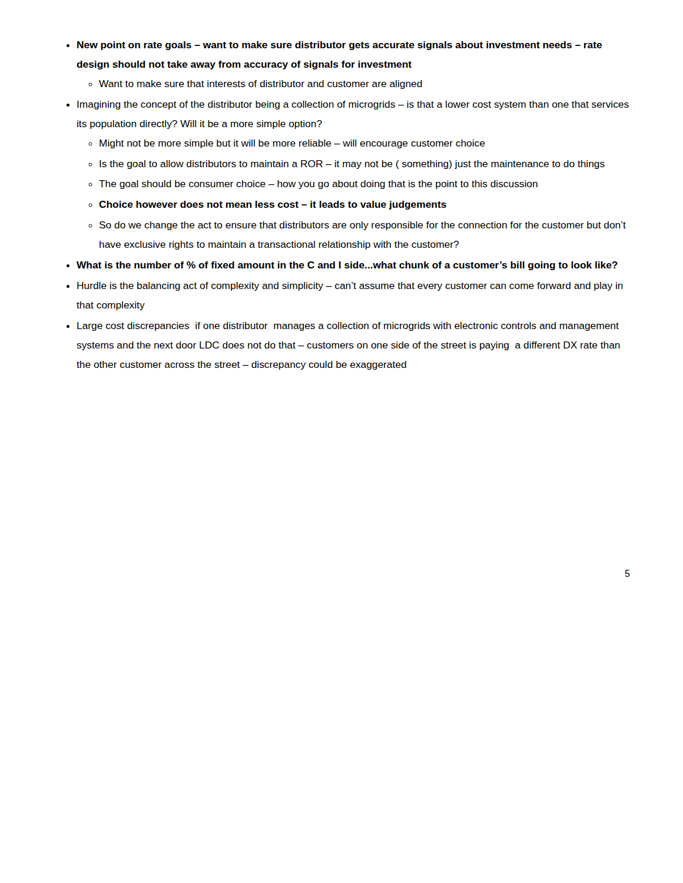New point on rate goals – want to make sure distributor gets accurate signals about investment needs – rate design should not take away from accuracy of signals for investment
Want to make sure that interests of distributor and customer are aligned
Imagining the concept of the distributor being a collection of microgrids – is that a lower cost system than one that services its population directly? Will it be a more simple option?
Might not be more simple but it will be more reliable – will encourage customer choice
Is the goal to allow distributors to maintain a ROR – it may not be ( something) just the maintenance to do things
The goal should be consumer choice – how you go about doing that is the point to this discussion
Choice however does not mean less cost – it leads to value judgements
So do we change the act to ensure that distributors are only responsible for the connection for the customer but don’t have exclusive rights to maintain a transactional relationship with the customer?
What is the number of % of fixed amount in the C and I side...what chunk of a customer’s bill going to look like?
Hurdle is the balancing act of complexity and simplicity – can’t assume that every customer can come forward and play in that complexity
Large cost discrepancies if one distributor manages a collection of microgrids with electronic controls and management systems and the next door LDC does not do that – customers on one side of the street is paying a different DX rate than the other customer across the street – discrepancy could be exaggerated
5